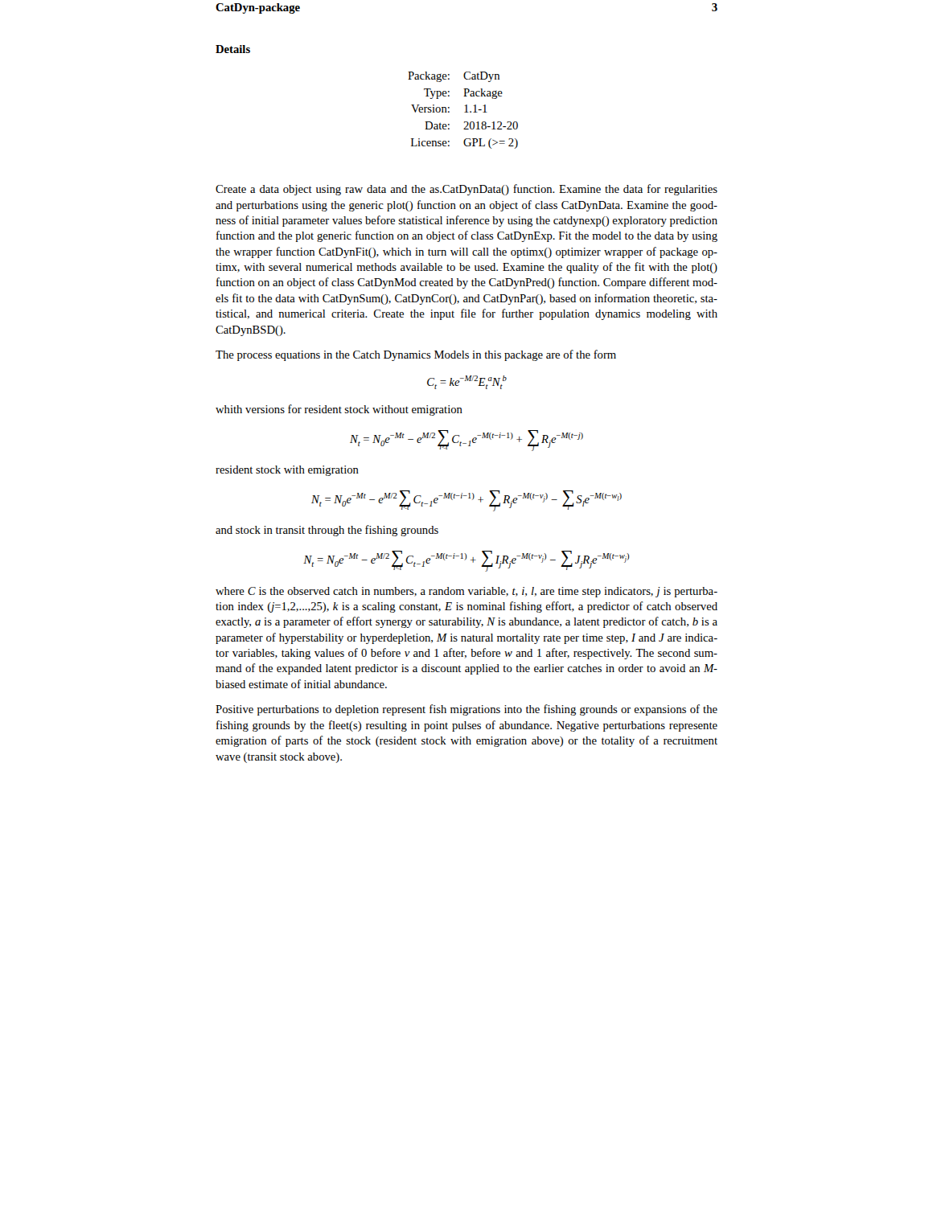CatDyn-package 3
Details
| Package: | CatDyn |
| Type: | Package |
| Version: | 1.1-1 |
| Date: | 2018-12-20 |
| License: | GPL (>= 2) |
Create a data object using raw data and the as.CatDynData() function. Examine the data for regularities and perturbations using the generic plot() function on an object of class CatDynData. Examine the goodness of initial parameter values before statistical inference by using the catdynexp() exploratory prediction function and the plot generic function on an object of class CatDynExp. Fit the model to the data by using the wrapper function CatDynFit(), which in turn will call the optimx() optimizer wrapper of package optimx, with several numerical methods available to be used. Examine the quality of the fit with the plot() function on an object of class CatDynMod created by the CatDynPred() function. Compare different models fit to the data with CatDynSum(), CatDynCor(), and CatDynPar(), based on information theoretic, statistical, and numerical criteria. Create the input file for further population dynamics modeling with CatDynBSD().
The process equations in the Catch Dynamics Models in this package are of the form
Ct = ke−M/2Eta Ntb
whith versions for resident stock without emigration
Nt = N0 e−Mt − eM/2∑i<t Ct−1 e−M(t−i−1) + ∑j Rj e−M(t−j)
resident stock with emigration
Nt = N0 e−Mt − eM/2∑i<t Ct−1 e−M(t−i−1) + ∑j Rj e−M(t−vj) − ∑l Sl e−M(t−wl)
and stock in transit through the fishing grounds
Nt = N0 e−Mt − eM/2∑i<t Ct−1 e−M(t−i−1) + ∑j Ij Rj e−M(t−vj) − ∑l Jj Rj e−M(t−wj)
where C is the observed catch in numbers, a random variable, t, i, l, are time step indicators, j is perturbation index (j=1,2,...,25), k is a scaling constant, E is nominal fishing effort, a predictor of catch observed exactly, a is a parameter of effort synergy or saturability, N is abundance, a latent predictor of catch, b is a parameter of hyperstability or hyperdepletion, M is natural mortality rate per time step, I and J are indicator variables, taking values of 0 before v and 1 after, before w and 1 after, respectively. The second summand of the expanded latent predictor is a discount applied to the earlier catches in order to avoid an M-biased estimate of initial abundance.
Positive perturbations to depletion represent fish migrations into the fishing grounds or expansions of the fishing grounds by the fleet(s) resulting in point pulses of abundance. Negative perturbations represente emigration of parts of the stock (resident stock with emigration above) or the totality of a recruitment wave (transit stock above).